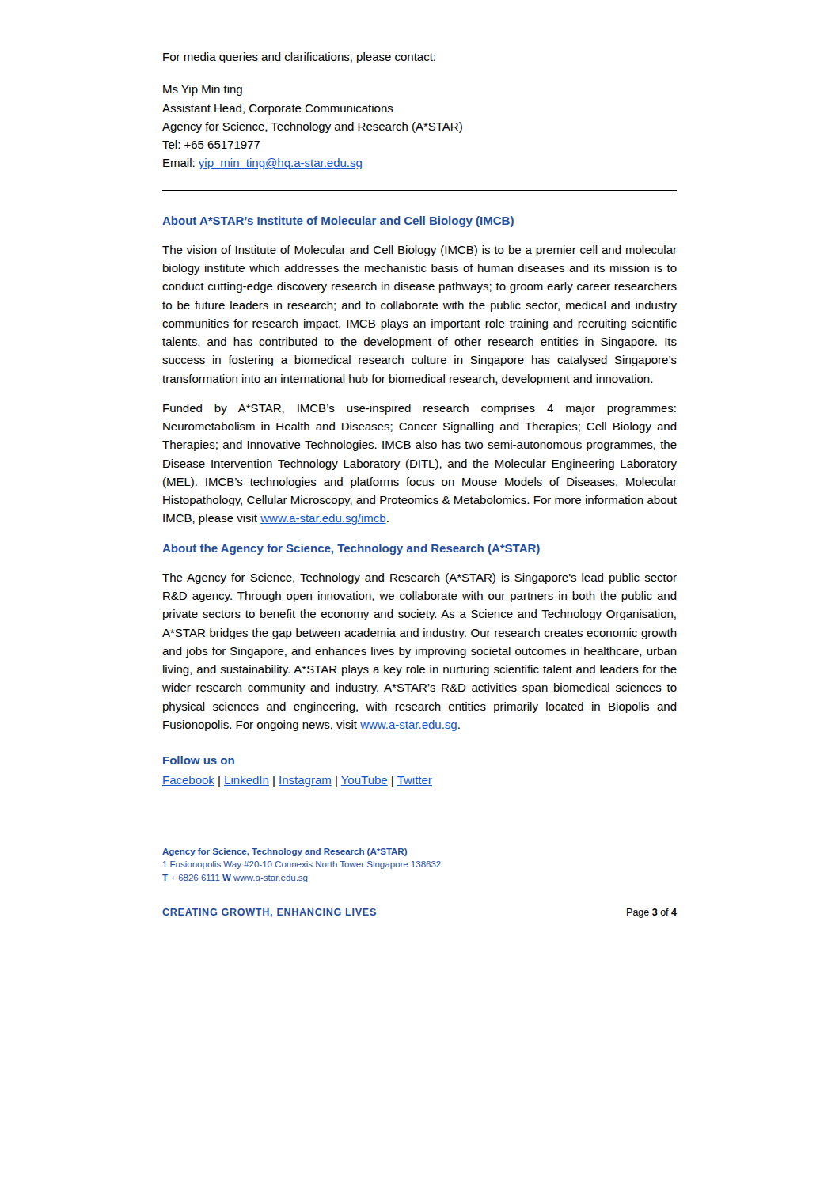For media queries and clarifications, please contact:
Ms Yip Min ting
Assistant Head, Corporate Communications
Agency for Science, Technology and Research (A*STAR)
Tel: +65 65171977
Email: yip_min_ting@hq.a-star.edu.sg
About A*STAR’s Institute of Molecular and Cell Biology (IMCB)
The vision of Institute of Molecular and Cell Biology (IMCB) is to be a premier cell and molecular biology institute which addresses the mechanistic basis of human diseases and its mission is to conduct cutting-edge discovery research in disease pathways; to groom early career researchers to be future leaders in research; and to collaborate with the public sector, medical and industry communities for research impact. IMCB plays an important role training and recruiting scientific talents, and has contributed to the development of other research entities in Singapore. Its success in fostering a biomedical research culture in Singapore has catalysed Singapore’s transformation into an international hub for biomedical research, development and innovation.
Funded by A*STAR, IMCB’s use-inspired research comprises 4 major programmes: Neurometabolism in Health and Diseases; Cancer Signalling and Therapies; Cell Biology and Therapies; and Innovative Technologies. IMCB also has two semi-autonomous programmes, the Disease Intervention Technology Laboratory (DITL), and the Molecular Engineering Laboratory (MEL). IMCB’s technologies and platforms focus on Mouse Models of Diseases, Molecular Histopathology, Cellular Microscopy, and Proteomics & Metabolomics. For more information about IMCB, please visit www.a-star.edu.sg/imcb.
About the Agency for Science, Technology and Research (A*STAR)
The Agency for Science, Technology and Research (A*STAR) is Singapore's lead public sector R&D agency. Through open innovation, we collaborate with our partners in both the public and private sectors to benefit the economy and society. As a Science and Technology Organisation, A*STAR bridges the gap between academia and industry. Our research creates economic growth and jobs for Singapore, and enhances lives by improving societal outcomes in healthcare, urban living, and sustainability. A*STAR plays a key role in nurturing scientific talent and leaders for the wider research community and industry. A*STAR’s R&D activities span biomedical sciences to physical sciences and engineering, with research entities primarily located in Biopolis and Fusionopolis. For ongoing news, visit www.a-star.edu.sg.
Follow us on
Facebook | LinkedIn | Instagram | YouTube | Twitter
Agency for Science, Technology and Research (A*STAR)
1 Fusionopolis Way #20-10 Connexis North Tower Singapore 138632
T + 6826 6111 W www.a-star.edu.sg
CREATING GROWTH, ENHANCING LIVES
Page 3 of 4